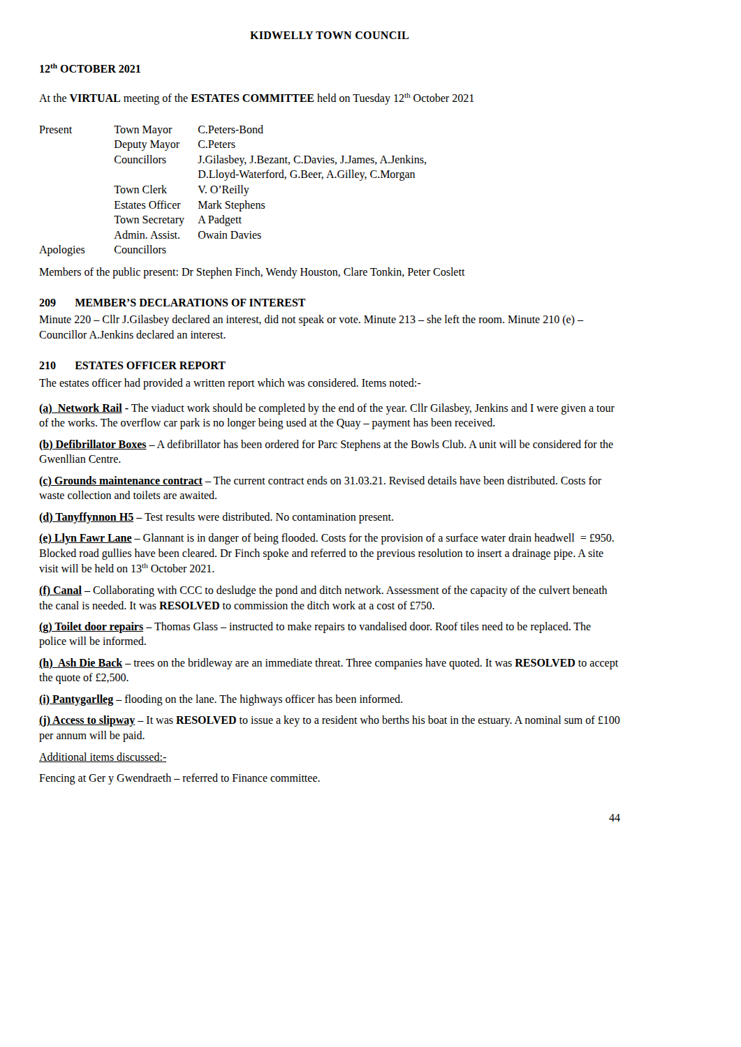KIDWELLY TOWN COUNCIL
12th OCTOBER 2021
At the VIRTUAL meeting of the ESTATES COMMITTEE held on Tuesday 12th October 2021
| Present | Town Mayor | C.Peters-Bond |
| | Deputy Mayor | C.Peters |
| | Councillors | J.Gilasbey, J.Bezant, C.Davies, J.James, A.Jenkins, |
| | | D.Lloyd-Waterford, G.Beer, A.Gilley, C.Morgan |
| | Town Clerk | V. O’Reilly |
| | Estates Officer | Mark Stephens |
| | Town Secretary | A Padgett |
| | Admin. Assist. | Owain Davies |
| Apologies | Councillors | |
Members of the public present: Dr Stephen Finch, Wendy Houston, Clare Tonkin, Peter Coslett
209 MEMBER’S DECLARATIONS OF INTEREST
Minute 220 – Cllr J.Gilasbey declared an interest, did not speak or vote. Minute 213 – she left the room. Minute 210 (e) – Councillor A.Jenkins declared an interest.
210 ESTATES OFFICER REPORT
The estates officer had provided a written report which was considered. Items noted:-
(a) Network Rail - The viaduct work should be completed by the end of the year. Cllr Gilasbey, Jenkins and I were given a tour of the works. The overflow car park is no longer being used at the Quay – payment has been received.
(b) Defibrillator Boxes – A defibrillator has been ordered for Parc Stephens at the Bowls Club. A unit will be considered for the Gwenllian Centre.
(c) Grounds maintenance contract – The current contract ends on 31.03.21. Revised details have been distributed. Costs for waste collection and toilets are awaited.
(d) Tanyffynnon H5 – Test results were distributed. No contamination present.
(e) Llyn Fawr Lane – Glannant is in danger of being flooded. Costs for the provision of a surface water drain headwell = £950. Blocked road gullies have been cleared. Dr Finch spoke and referred to the previous resolution to insert a drainage pipe. A site visit will be held on 13th October 2021.
(f) Canal – Collaborating with CCC to desludge the pond and ditch network. Assessment of the capacity of the culvert beneath the canal is needed. It was RESOLVED to commission the ditch work at a cost of £750.
(g) Toilet door repairs – Thomas Glass – instructed to make repairs to vandalised door. Roof tiles need to be replaced. The police will be informed.
(h) Ash Die Back – trees on the bridleway are an immediate threat. Three companies have quoted. It was RESOLVED to accept the quote of £2,500.
(i) Pantygarlleg – flooding on the lane. The highways officer has been informed.
(j) Access to slipway – It was RESOLVED to issue a key to a resident who berths his boat in the estuary. A nominal sum of £100 per annum will be paid.
Additional items discussed:-
Fencing at Ger y Gwendraeth – referred to Finance committee.
44